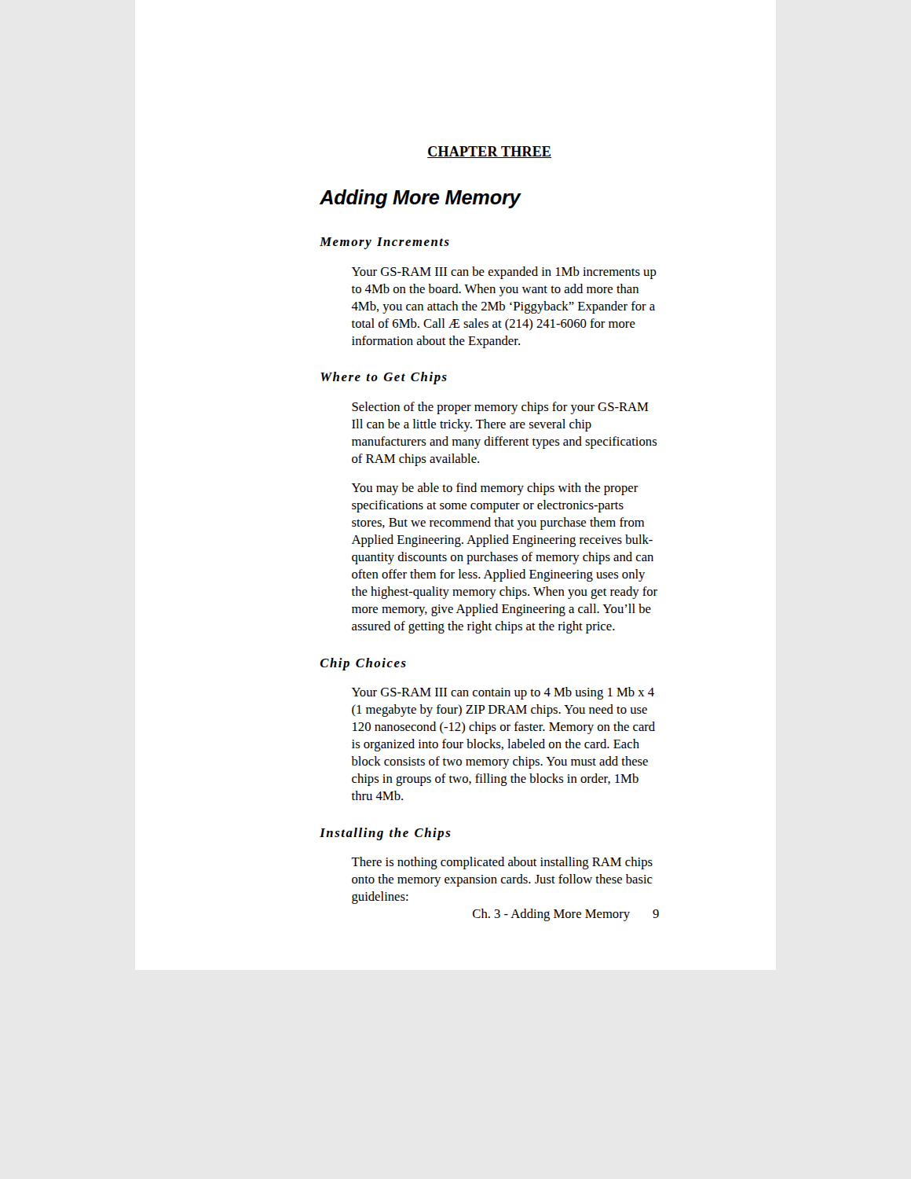CHAPTER THREE
Adding More Memory
Memory Increments
Your GS-RAM III can be expanded in 1Mb increments up to 4Mb on the board. When you want to add more than 4Mb, you can attach the 2Mb ‘Piggyback” Expander for a total of 6Mb. Call Æ sales at (214) 241-6060 for more information about the Expander.
Where to Get Chips
Selection of the proper memory chips for your GS-RAM Ill can be a little tricky. There are several chip manufacturers and many different types and specifications of RAM chips available.
You may be able to find memory chips with the proper specifications at some computer or electronics-parts stores, But we recommend that you purchase them from Applied Engineering. Applied Engineering receives bulk-quantity discounts on purchases of memory chips and can often offer them for less. Applied Engineering uses only the highest-quality memory chips. When you get ready for more memory, give Applied Engineering a call. You’ll be assured of getting the right chips at the right price.
Chip Choices
Your GS-RAM III can contain up to 4 Mb using 1 Mb x 4 (1 megabyte by four) ZIP DRAM chips. You need to use 120 nanosecond (-12) chips or faster. Memory on the card is organized into four blocks, labeled on the card. Each block consists of two memory chips. You must add these chips in groups of two, filling the blocks in order, 1Mb thru 4Mb.
Installing the Chips
There is nothing complicated about installing RAM chips onto the memory expansion cards. Just follow these basic guidelines:
Ch. 3 - Adding More Memory9